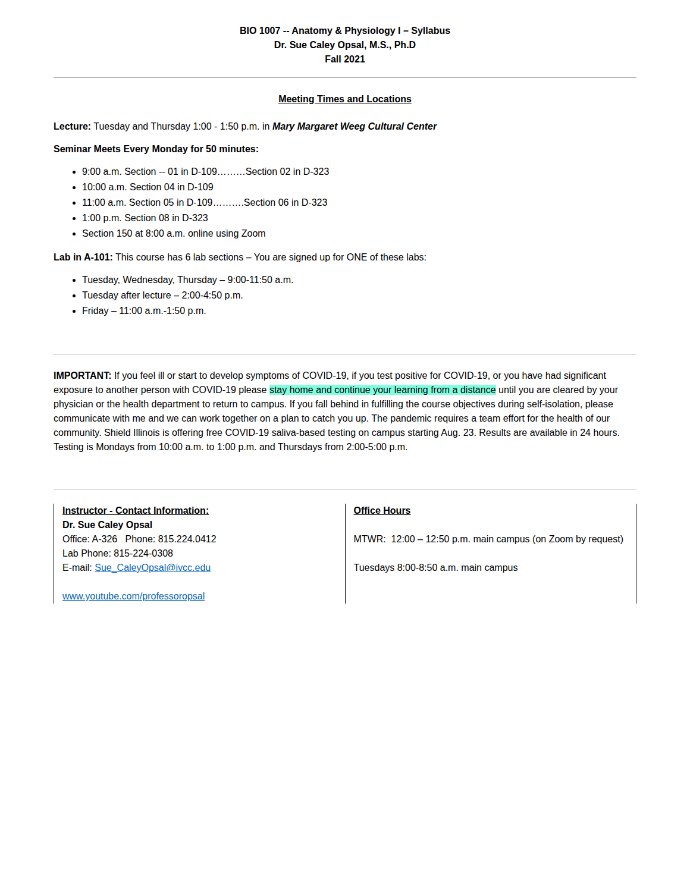BIO 1007 -- Anatomy & Physiology I – Syllabus
Dr. Sue Caley Opsal, M.S., Ph.D
Fall 2021
Meeting Times and Locations
Lecture: Tuesday and Thursday 1:00 - 1:50 p.m. in Mary Margaret Weeg Cultural Center
Seminar Meets Every Monday for 50 minutes:
9:00 a.m. Section -- 01 in D-109………Section 02 in D-323
10:00 a.m. Section 04 in D-109
11:00 a.m. Section 05 in D-109……….Section 06 in D-323
1:00 p.m. Section 08 in D-323
Section 150 at 8:00 a.m. online using Zoom
Lab in A-101: This course has 6 lab sections – You are signed up for ONE of these labs:
Tuesday, Wednesday, Thursday – 9:00-11:50 a.m.
Tuesday after lecture – 2:00-4:50 p.m.
Friday – 11:00 a.m.-1:50 p.m.
IMPORTANT: If you feel ill or start to develop symptoms of COVID-19, if you test positive for COVID-19, or you have had significant exposure to another person with COVID-19 please stay home and continue your learning from a distance until you are cleared by your physician or the health department to return to campus. If you fall behind in fulfilling the course objectives during self-isolation, please communicate with me and we can work together on a plan to catch you up. The pandemic requires a team effort for the health of our community. Shield Illinois is offering free COVID-19 saliva-based testing on campus starting Aug. 23. Results are available in 24 hours. Testing is Mondays from 10:00 a.m. to 1:00 p.m. and Thursdays from 2:00-5:00 p.m.
| Instructor - Contact Information: Dr. Sue Caley Opsal Office: A-326 Phone: 815.224.0412 Lab Phone: 815-224-0308 E-mail: Sue_CaleyOpsal@ivcc.edu www.youtube.com/professoropsal | Office Hours MTWR: 12:00 – 12:50 p.m. main campus (on Zoom by request) Tuesdays 8:00-8:50 a.m. main campus |